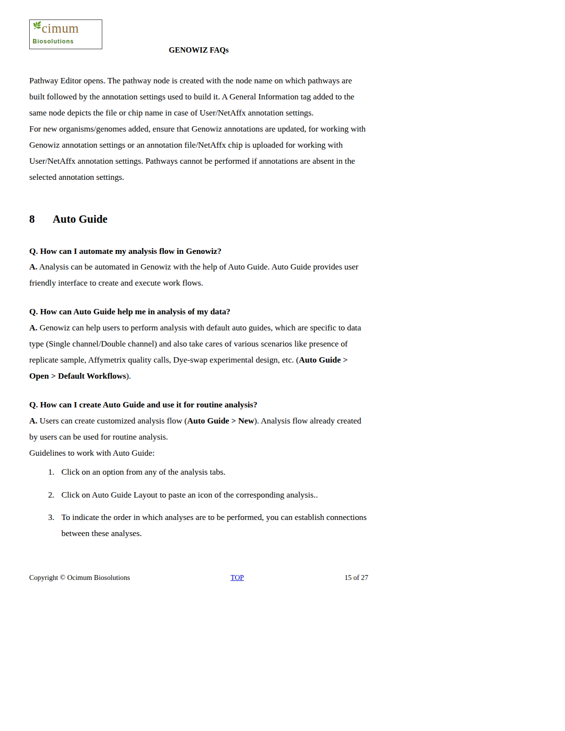🌿cimum
Biosolutions
GENOWIZ FAQs
Pathway Editor opens. The pathway node is created with the node name on which pathways are built followed by the annotation settings used to build it. A General Information tag added to the same node depicts the file or chip name in case of User/NetAffx annotation settings.
For new organisms/genomes added, ensure that Genowiz annotations are updated, for working with Genowiz annotation settings or an annotation file/NetAffx chip is uploaded for working with User/NetAffx annotation settings. Pathways cannot be performed if annotations are absent in the selected annotation settings.
8 Auto Guide
Q. How can I automate my analysis flow in Genowiz?
A. Analysis can be automated in Genowiz with the help of Auto Guide. Auto Guide provides user friendly interface to create and execute work flows.
Q. How can Auto Guide help me in analysis of my data?
A. Genowiz can help users to perform analysis with default auto guides, which are specific to data type (Single channel/Double channel) and also take cares of various scenarios like presence of replicate sample, Affymetrix quality calls, Dye-swap experimental design, etc. (Auto Guide > Open > Default Workflows).
Q. How can I create Auto Guide and use it for routine analysis?
A. Users can create customized analysis flow (Auto Guide > New). Analysis flow already created by users can be used for routine analysis.
Guidelines to work with Auto Guide:
Click on an option from any of the analysis tabs.
Click on Auto Guide Layout to paste an icon of the corresponding analysis..
To indicate the order in which analyses are to be performed, you can establish connections between these analyses.
Copyright © Ocimum Biosolutions
TOP
15 of 27